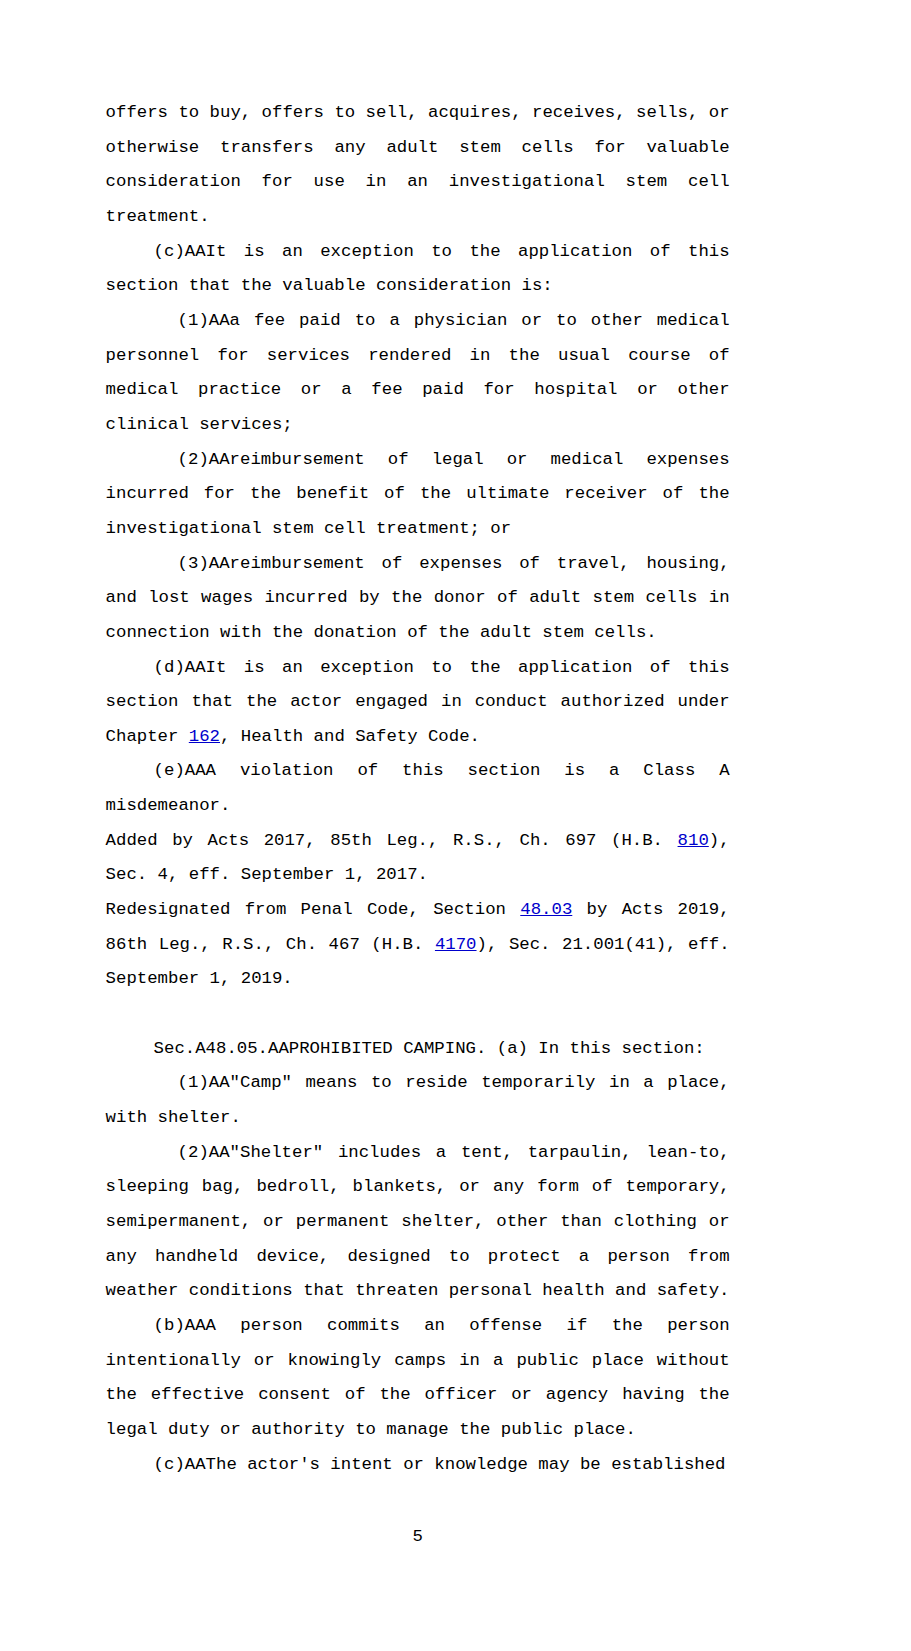offers to buy, offers to sell, acquires, receives, sells, or otherwise transfers any adult stem cells for valuable consideration for use in an investigational stem cell treatment.
(c)AAIt is an exception to the application of this section that the valuable consideration is:
(1)AAa fee paid to a physician or to other medical personnel for services rendered in the usual course of medical practice or a fee paid for hospital or other clinical services;
(2)AAreimbursement of legal or medical expenses incurred for the benefit of the ultimate receiver of the investigational stem cell treatment; or
(3)AAreimbursement of expenses of travel, housing, and lost wages incurred by the donor of adult stem cells in connection with the donation of the adult stem cells.
(d)AAIt is an exception to the application of this section that the actor engaged in conduct authorized under Chapter 162, Health and Safety Code.
(e)AAA violation of this section is a Class A misdemeanor.
Added by Acts 2017, 85th Leg., R.S., Ch. 697 (H.B. 810), Sec. 4, eff. September 1, 2017.
Redesignated from Penal Code, Section 48.03 by Acts 2019, 86th Leg., R.S., Ch. 467 (H.B. 4170), Sec. 21.001(41), eff. September 1, 2019.
Sec.A48.05.AAPROHIBITED CAMPING. (a) In this section:
(1)AA"Camp" means to reside temporarily in a place, with shelter.
(2)AA"Shelter" includes a tent, tarpaulin, lean-to, sleeping bag, bedroll, blankets, or any form of temporary, semipermanent, or permanent shelter, other than clothing or any handheld device, designed to protect a person from weather conditions that threaten personal health and safety.
(b)AAA person commits an offense if the person intentionally or knowingly camps in a public place without the effective consent of the officer or agency having the legal duty or authority to manage the public place.
(c)AAThe actor's intent or knowledge may be established
5